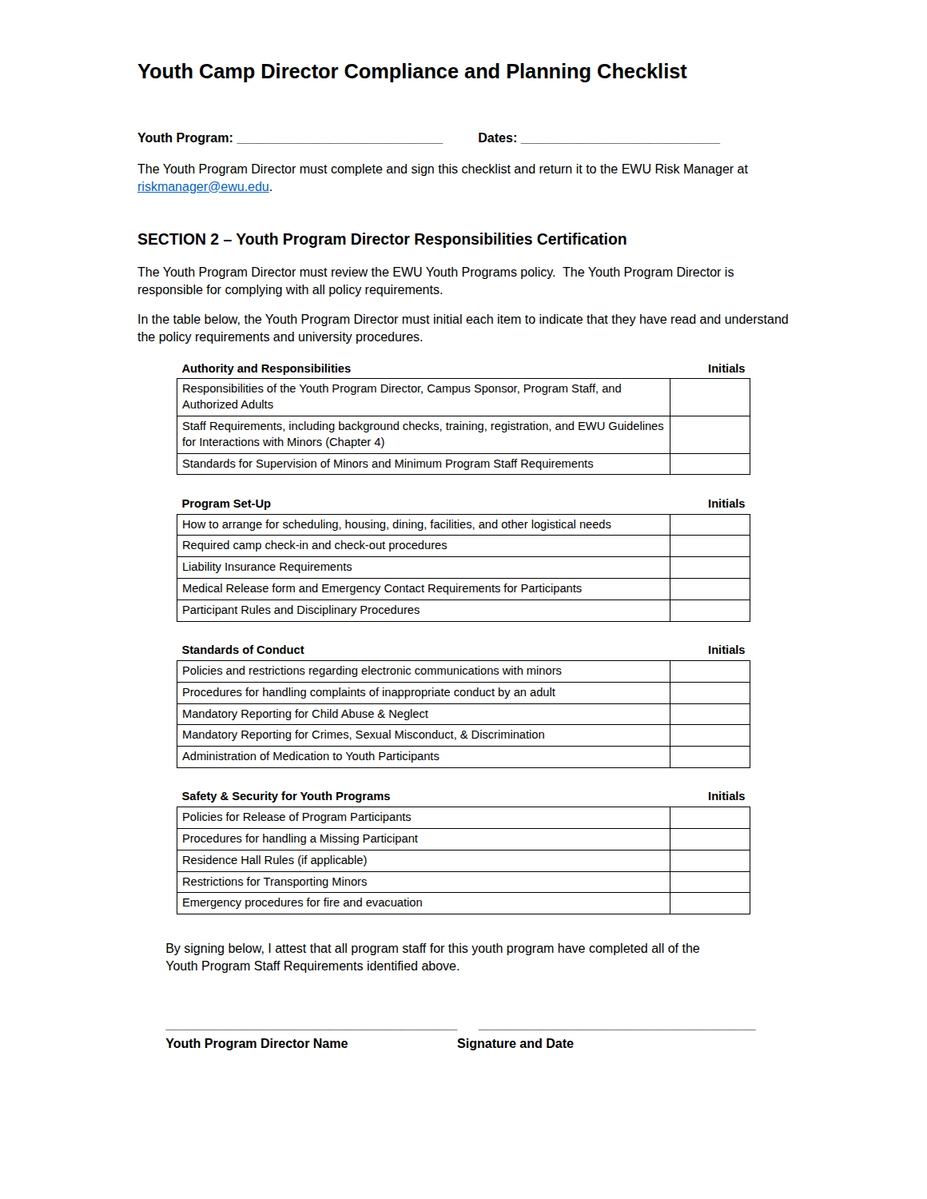Youth Camp Director Compliance and Planning Checklist
Youth Program: _____________________________ Dates: ____________________________
The Youth Program Director must complete and sign this checklist and return it to the EWU Risk Manager at riskmanager@ewu.edu.
SECTION 2 – Youth Program Director Responsibilities Certification
The Youth Program Director must review the EWU Youth Programs policy. The Youth Program Director is responsible for complying with all policy requirements.
In the table below, the Youth Program Director must initial each item to indicate that they have read and understand the policy requirements and university procedures.
| Authority and Responsibilities | Initials |
| --- | --- |
| Responsibilities of the Youth Program Director, Campus Sponsor, Program Staff, and Authorized Adults | |
| Staff Requirements, including background checks, training, registration, and EWU Guidelines for Interactions with Minors (Chapter 4) | |
| Standards for Supervision of Minors and Minimum Program Staff Requirements | |
| Program Set-Up | Initials |
| --- | --- |
| How to arrange for scheduling, housing, dining, facilities, and other logistical needs | |
| Required camp check-in and check-out procedures | |
| Liability Insurance Requirements | |
| Medical Release form and Emergency Contact Requirements for Participants | |
| Participant Rules and Disciplinary Procedures | |
| Standards of Conduct | Initials |
| --- | --- |
| Policies and restrictions regarding electronic communications with minors | |
| Procedures for handling complaints of inappropriate conduct by an adult | |
| Mandatory Reporting for Child Abuse & Neglect | |
| Mandatory Reporting for Crimes, Sexual Misconduct, & Discrimination | |
| Administration of Medication to Youth Participants | |
| Safety & Security for Youth Programs | Initials |
| --- | --- |
| Policies for Release of Program Participants | |
| Procedures for handling a Missing Participant | |
| Residence Hall Rules (if applicable) | |
| Restrictions for Transporting Minors | |
| Emergency procedures for fire and evacuation | |
By signing below, I attest that all program staff for this youth program have completed all of the Youth Program Staff Requirements identified above.
_________________________________________ _______________________________________
Youth Program Director Name Signature and Date